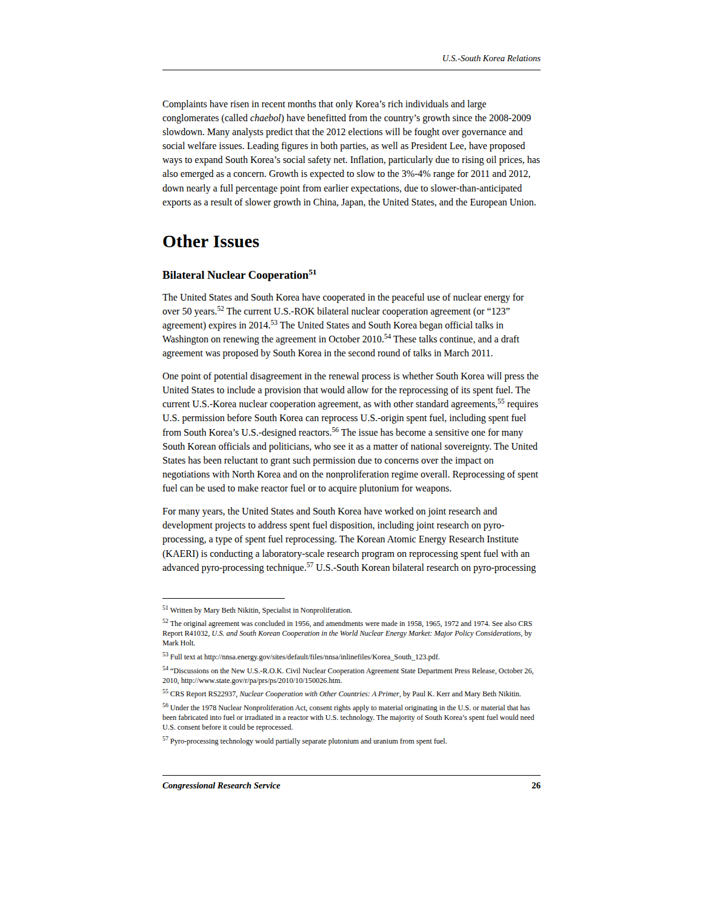U.S.-South Korea Relations
Complaints have risen in recent months that only Korea’s rich individuals and large conglomerates (called chaebol) have benefitted from the country’s growth since the 2008-2009 slowdown. Many analysts predict that the 2012 elections will be fought over governance and social welfare issues. Leading figures in both parties, as well as President Lee, have proposed ways to expand South Korea’s social safety net. Inflation, particularly due to rising oil prices, has also emerged as a concern. Growth is expected to slow to the 3%-4% range for 2011 and 2012, down nearly a full percentage point from earlier expectations, due to slower-than-anticipated exports as a result of slower growth in China, Japan, the United States, and the European Union.
Other Issues
Bilateral Nuclear Cooperation51
The United States and South Korea have cooperated in the peaceful use of nuclear energy for over 50 years.52 The current U.S.-ROK bilateral nuclear cooperation agreement (or “123” agreement) expires in 2014.53 The United States and South Korea began official talks in Washington on renewing the agreement in October 2010.54 These talks continue, and a draft agreement was proposed by South Korea in the second round of talks in March 2011.
One point of potential disagreement in the renewal process is whether South Korea will press the United States to include a provision that would allow for the reprocessing of its spent fuel. The current U.S.-Korea nuclear cooperation agreement, as with other standard agreements,55 requires U.S. permission before South Korea can reprocess U.S.-origin spent fuel, including spent fuel from South Korea’s U.S.-designed reactors.56 The issue has become a sensitive one for many South Korean officials and politicians, who see it as a matter of national sovereignty. The United States has been reluctant to grant such permission due to concerns over the impact on negotiations with North Korea and on the nonproliferation regime overall. Reprocessing of spent fuel can be used to make reactor fuel or to acquire plutonium for weapons.
For many years, the United States and South Korea have worked on joint research and development projects to address spent fuel disposition, including joint research on pyro-processing, a type of spent fuel reprocessing. The Korean Atomic Energy Research Institute (KAERI) is conducting a laboratory-scale research program on reprocessing spent fuel with an advanced pyro-processing technique.57 U.S.-South Korean bilateral research on pyro-processing
51 Written by Mary Beth Nikitin, Specialist in Nonproliferation.
52 The original agreement was concluded in 1956, and amendments were made in 1958, 1965, 1972 and 1974. See also CRS Report R41032, U.S. and South Korean Cooperation in the World Nuclear Energy Market: Major Policy Considerations, by Mark Holt.
53 Full text at http://nnsa.energy.gov/sites/default/files/nnsa/inlinefiles/Korea_South_123.pdf.
54 “Discussions on the New U.S.-R.O.K. Civil Nuclear Cooperation Agreement State Department Press Release, October 26, 2010, http://www.state.gov/r/pa/prs/ps/2010/10/150026.htm.
55 CRS Report RS22937, Nuclear Cooperation with Other Countries: A Primer, by Paul K. Kerr and Mary Beth Nikitin.
56 Under the 1978 Nuclear Nonproliferation Act, consent rights apply to material originating in the U.S. or material that has been fabricated into fuel or irradiated in a reactor with U.S. technology. The majority of South Korea’s spent fuel would need U.S. consent before it could be reprocessed.
57 Pyro-processing technology would partially separate plutonium and uranium from spent fuel.
Congressional Research Service
26